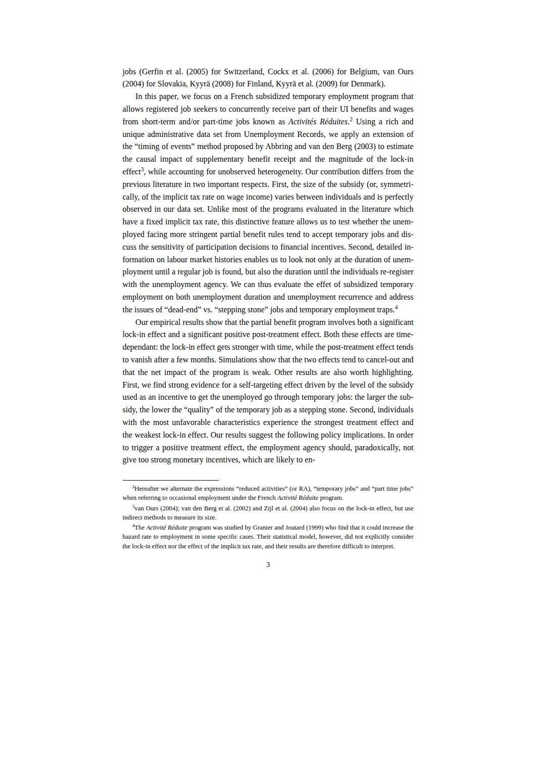jobs (Gerfin et al. (2005) for Switzerland, Cockx et al. (2006) for Belgium, van Ours (2004) for Slovakia, Kyyrä (2008) for Finland, Kyyrä et al. (2009) for Denmark).
In this paper, we focus on a French subsidized temporary employment program that allows registered job seekers to concurrently receive part of their UI benefits and wages from short-term and/or part-time jobs known as Activités Réduites.2 Using a rich and unique administrative data set from Unemployment Records, we apply an extension of the “timing of events” method proposed by Abbring and van den Berg (2003) to estimate the causal impact of supplementary benefit receipt and the magnitude of the lock-in effect3, while accounting for unobserved heterogeneity. Our contribution differs from the previous literature in two important respects. First, the size of the subsidy (or, symmetrically, of the implicit tax rate on wage income) varies between individuals and is perfectly observed in our data set. Unlike most of the programs evaluated in the literature which have a fixed implicit tax rate, this distinctive feature allows us to test whether the unemployed facing more stringent partial benefit rules tend to accept temporary jobs and discuss the sensitivity of participation decisions to financial incentives. Second, detailed information on labour market histories enables us to look not only at the duration of unemployment until a regular job is found, but also the duration until the individuals re-register with the unemployment agency. We can thus evaluate the effet of subsidized temporary employment on both unemployment duration and unemployment recurrence and address the issues of “dead-end” vs. “stepping stone” jobs and temporary employment traps.4
Our empirical results show that the partial benefit program involves both a significant lock-in effect and a significant positive post-treatment effect. Both these effects are time-dependant: the lock-in effect gets stronger with time, while the post-treatment effect tends to vanish after a few months. Simulations show that the two effects tend to cancel-out and that the net impact of the program is weak. Other results are also worth highlighting. First, we find strong evidence for a self-targeting effect driven by the level of the subsidy used as an incentive to get the unemployed go through temporary jobs: the larger the subsidy, the lower the “quality” of the temporary job as a stepping stone. Second, individuals with the most unfavorable characteristics experience the strongest treatment effect and the weakest lock-in effect. Our results suggest the following policy implications. In order to trigger a positive treatment effect, the employment agency should, paradoxically, not give too strong monetary incentives, which are likely to en-
2Hereafter we alternate the expressions “reduced activities” (or RA), “temporary jobs” and “part time jobs” when referring to occasional employment under the French Activité Réduite program.
3van Ours (2004); van den Berg et al. (2002) and Zijl et al. (2004) also focus on the lock-in effect, but use indirect methods to measure its size.
4The Activité Réduite program was studied by Granier and Joutard (1999) who find that it could increase the hazard rate to employment in some specific cases. Their statistical model, however, did not explicitly consider the lock-in effect nor the effect of the implicit tax rate, and their results are therefore difficult to interpret.
3